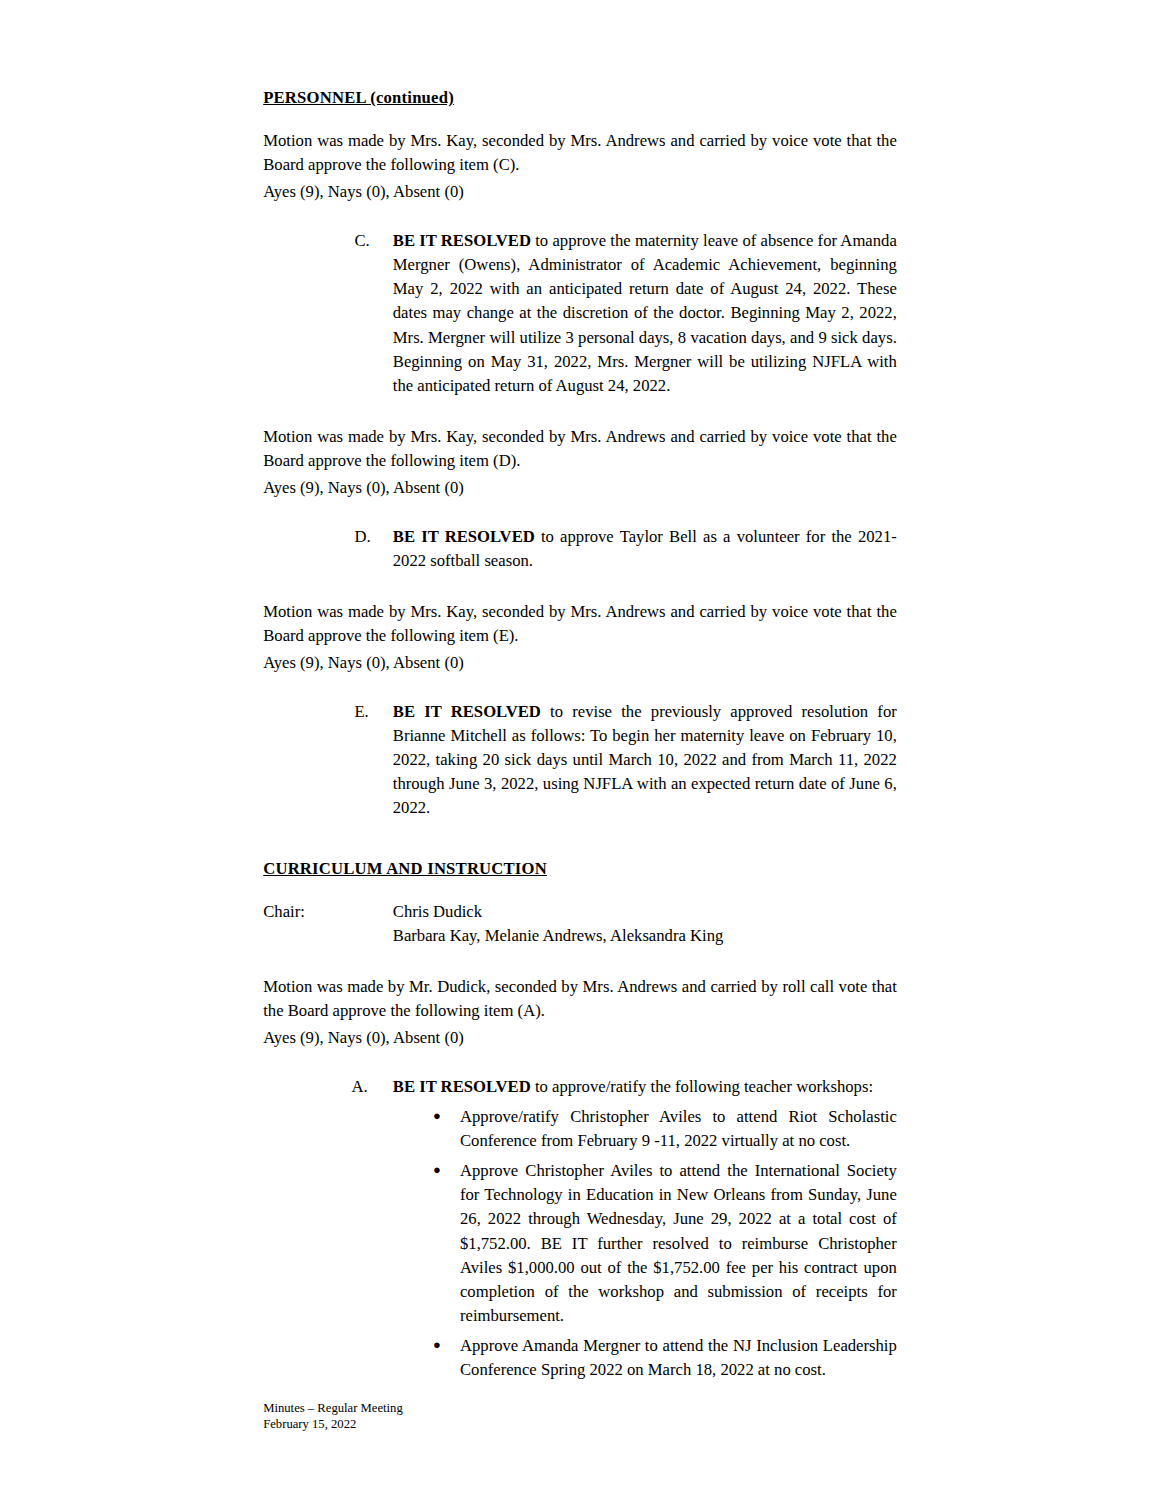PERSONNEL (continued)
Motion was made by Mrs. Kay, seconded by Mrs. Andrews and carried by voice vote that the Board approve the following item (C).
Ayes (9), Nays (0), Absent (0)
C. BE IT RESOLVED to approve the maternity leave of absence for Amanda Mergner (Owens), Administrator of Academic Achievement, beginning May 2, 2022 with an anticipated return date of August 24, 2022. These dates may change at the discretion of the doctor. Beginning May 2, 2022, Mrs. Mergner will utilize 3 personal days, 8 vacation days, and 9 sick days. Beginning on May 31, 2022, Mrs. Mergner will be utilizing NJFLA with the anticipated return of August 24, 2022.
Motion was made by Mrs. Kay, seconded by Mrs. Andrews and carried by voice vote that the Board approve the following item (D).
Ayes (9), Nays (0), Absent (0)
D. BE IT RESOLVED to approve Taylor Bell as a volunteer for the 2021-2022 softball season.
Motion was made by Mrs. Kay, seconded by Mrs. Andrews and carried by voice vote that the Board approve the following item (E).
Ayes (9), Nays (0), Absent (0)
E. BE IT RESOLVED to revise the previously approved resolution for Brianne Mitchell as follows: To begin her maternity leave on February 10, 2022, taking 20 sick days until March 10, 2022 and from March 11, 2022 through June 3, 2022, using NJFLA with an expected return date of June 6, 2022.
CURRICULUM AND INSTRUCTION
Chair: Chris Dudick Barbara Kay, Melanie Andrews, Aleksandra King
Motion was made by Mr. Dudick, seconded by Mrs. Andrews and carried by roll call vote that the Board approve the following item (A).
Ayes (9), Nays (0), Absent (0)
A. BE IT RESOLVED to approve/ratify the following teacher workshops:
Approve/ratify Christopher Aviles to attend Riot Scholastic Conference from February 9 -11, 2022 virtually at no cost.
Approve Christopher Aviles to attend the International Society for Technology in Education in New Orleans from Sunday, June 26, 2022 through Wednesday, June 29, 2022 at a total cost of $1,752.00. BE IT further resolved to reimburse Christopher Aviles $1,000.00 out of the $1,752.00 fee per his contract upon completion of the workshop and submission of receipts for reimbursement.
Approve Amanda Mergner to attend the NJ Inclusion Leadership Conference Spring 2022 on March 18, 2022 at no cost.
Minutes – Regular Meeting
February 15, 2022